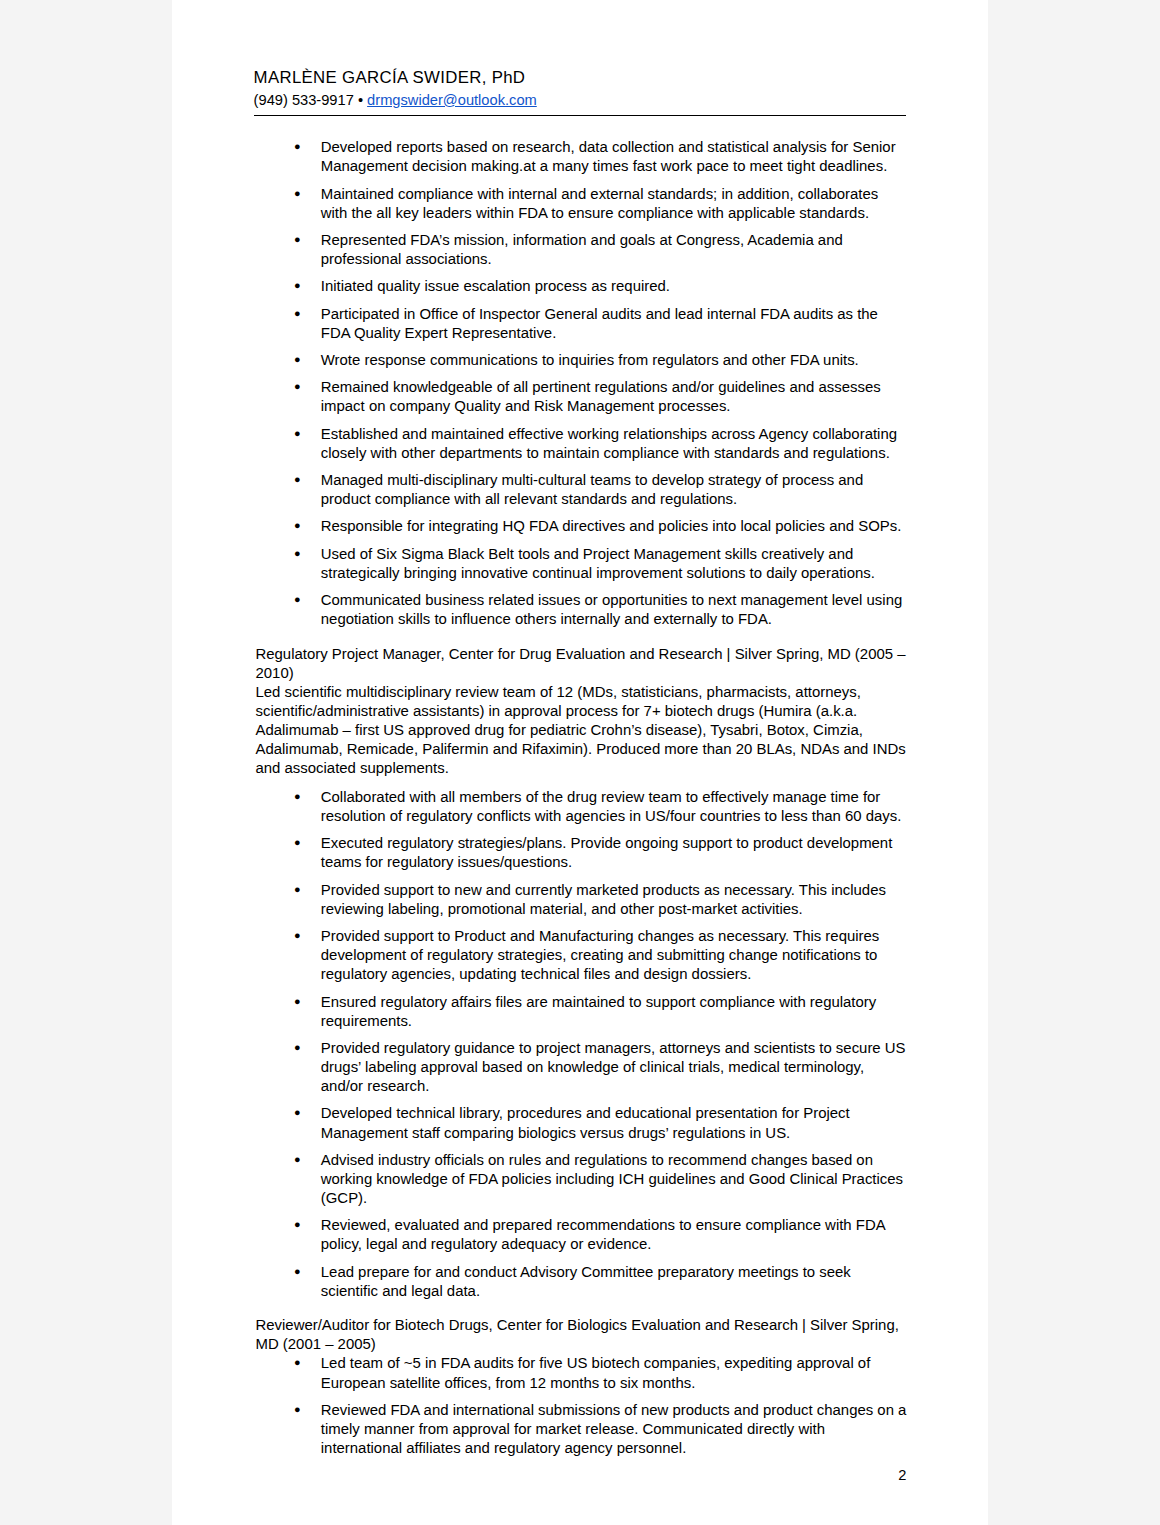MARLÈNE GARCÍA SWIDER, PhD
(949) 533-9917 • drmgswider@outlook.com
Developed reports based on research, data collection and statistical analysis for Senior Management decision making.at a many times fast work pace to meet tight deadlines.
Maintained compliance with internal and external standards; in addition, collaborates with the all key leaders within FDA to ensure compliance with applicable standards.
Represented FDA’s mission, information and goals at Congress, Academia and professional associations.
Initiated quality issue escalation process as required.
Participated in Office of Inspector General audits and lead internal FDA audits as the FDA Quality Expert Representative.
Wrote response communications to inquiries from regulators and other FDA units.
Remained knowledgeable of all pertinent regulations and/or guidelines and assesses impact on company Quality and Risk Management processes.
Established and maintained effective working relationships across Agency collaborating closely with other departments to maintain compliance with standards and regulations.
Managed multi-disciplinary multi-cultural teams to develop strategy of process and product compliance with all relevant standards and regulations.
Responsible for integrating HQ FDA directives and policies into local policies and SOPs.
Used of Six Sigma Black Belt tools and Project Management skills creatively and strategically bringing innovative continual improvement solutions to daily operations.
Communicated business related issues or opportunities to next management level using negotiation skills to influence others internally and externally to FDA.
Regulatory Project Manager, Center for Drug Evaluation and Research | Silver Spring, MD (2005 – 2010)
Led scientific multidisciplinary review team of 12 (MDs, statisticians, pharmacists, attorneys, scientific/administrative assistants) in approval process for 7+ biotech drugs (Humira (a.k.a. Adalimumab – first US approved drug for pediatric Crohn’s disease), Tysabri, Botox, Cimzia, Adalimumab, Remicade, Palifermin and Rifaximin). Produced more than 20 BLAs, NDAs and INDs and associated supplements.
Collaborated with all members of the drug review team to effectively manage time for resolution of regulatory conflicts with agencies in US/four countries to less than 60 days.
Executed regulatory strategies/plans. Provide ongoing support to product development teams for regulatory issues/questions.
Provided support to new and currently marketed products as necessary. This includes reviewing labeling, promotional material, and other post-market activities.
Provided support to Product and Manufacturing changes as necessary. This requires development of regulatory strategies, creating and submitting change notifications to regulatory agencies, updating technical files and design dossiers.
Ensured regulatory affairs files are maintained to support compliance with regulatory requirements.
Provided regulatory guidance to project managers, attorneys and scientists to secure US drugs’ labeling approval based on knowledge of clinical trials, medical terminology, and/or research.
Developed technical library, procedures and educational presentation for Project Management staff comparing biologics versus drugs’ regulations in US.
Advised industry officials on rules and regulations to recommend changes based on working knowledge of FDA policies including ICH guidelines and Good Clinical Practices (GCP).
Reviewed, evaluated and prepared recommendations to ensure compliance with FDA policy, legal and regulatory adequacy or evidence.
Lead prepare for and conduct Advisory Committee preparatory meetings to seek scientific and legal data.
Reviewer/Auditor for Biotech Drugs, Center for Biologics Evaluation and Research | Silver Spring, MD (2001 – 2005)
Led team of ~5 in FDA audits for five US biotech companies, expediting approval of European satellite offices, from 12 months to six months.
Reviewed FDA and international submissions of new products and product changes on a timely manner from approval for market release. Communicated directly with international affiliates and regulatory agency personnel.
2